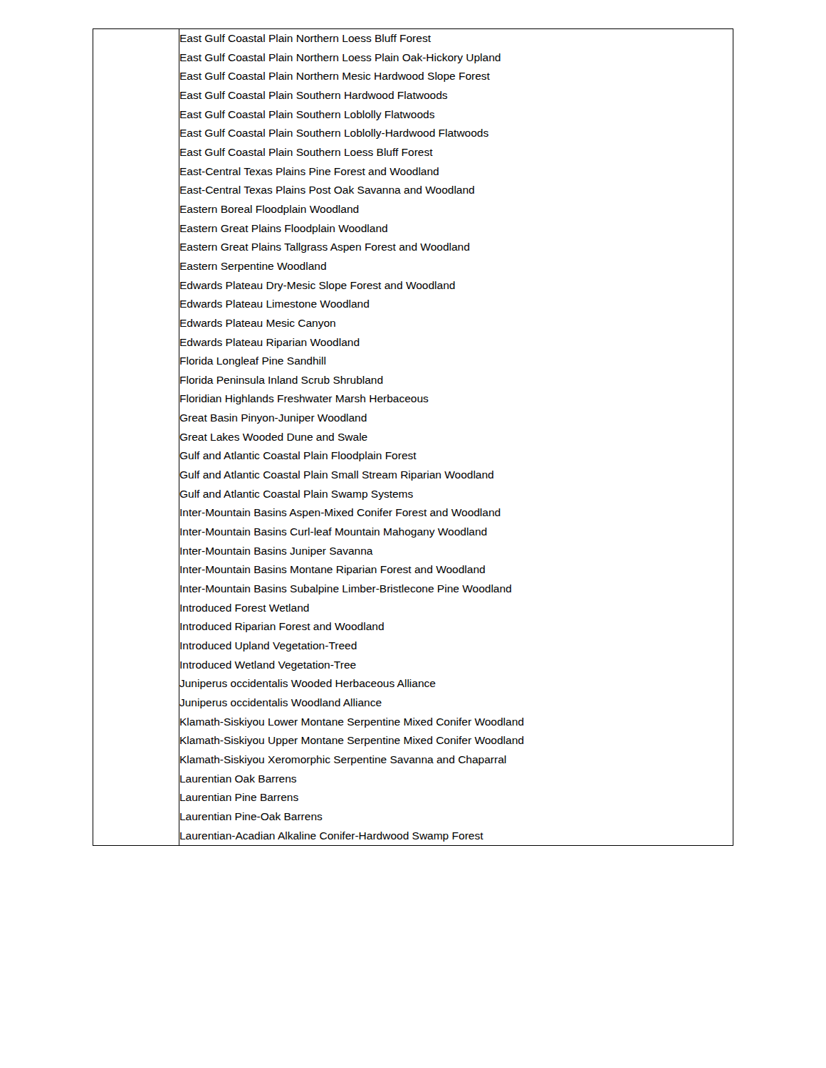| | East Gulf Coastal Plain Northern Loess Bluff Forest East Gulf Coastal Plain Northern Loess Plain Oak-Hickory Upland East Gulf Coastal Plain Northern Mesic Hardwood Slope Forest East Gulf Coastal Plain Southern Hardwood Flatwoods East Gulf Coastal Plain Southern Loblolly Flatwoods East Gulf Coastal Plain Southern Loblolly-Hardwood Flatwoods East Gulf Coastal Plain Southern Loess Bluff Forest East-Central Texas Plains Pine Forest and Woodland East-Central Texas Plains Post Oak Savanna and Woodland Eastern Boreal Floodplain Woodland Eastern Great Plains Floodplain Woodland Eastern Great Plains Tallgrass Aspen Forest and Woodland Eastern Serpentine Woodland Edwards Plateau Dry-Mesic Slope Forest and Woodland Edwards Plateau Limestone Woodland Edwards Plateau Mesic Canyon Edwards Plateau Riparian Woodland Florida Longleaf Pine Sandhill Florida Peninsula Inland Scrub Shrubland Floridian Highlands Freshwater Marsh Herbaceous Great Basin Pinyon-Juniper Woodland Great Lakes Wooded Dune and Swale Gulf and Atlantic Coastal Plain Floodplain Forest Gulf and Atlantic Coastal Plain Small Stream Riparian Woodland Gulf and Atlantic Coastal Plain Swamp Systems Inter-Mountain Basins Aspen-Mixed Conifer Forest and Woodland Inter-Mountain Basins Curl-leaf Mountain Mahogany Woodland Inter-Mountain Basins Juniper Savanna Inter-Mountain Basins Montane Riparian Forest and Woodland Inter-Mountain Basins Subalpine Limber-Bristlecone Pine Woodland Introduced Forest Wetland Introduced Riparian Forest and Woodland Introduced Upland Vegetation-Treed Introduced Wetland Vegetation-Tree Juniperus occidentalis Wooded Herbaceous Alliance Juniperus occidentalis Woodland Alliance Klamath-Siskiyou Lower Montane Serpentine Mixed Conifer Woodland Klamath-Siskiyou Upper Montane Serpentine Mixed Conifer Woodland Klamath-Siskiyou Xeromorphic Serpentine Savanna and Chaparral Laurentian Oak Barrens Laurentian Pine Barrens Laurentian Pine-Oak Barrens Laurentian-Acadian Alkaline Conifer-Hardwood Swamp Forest |